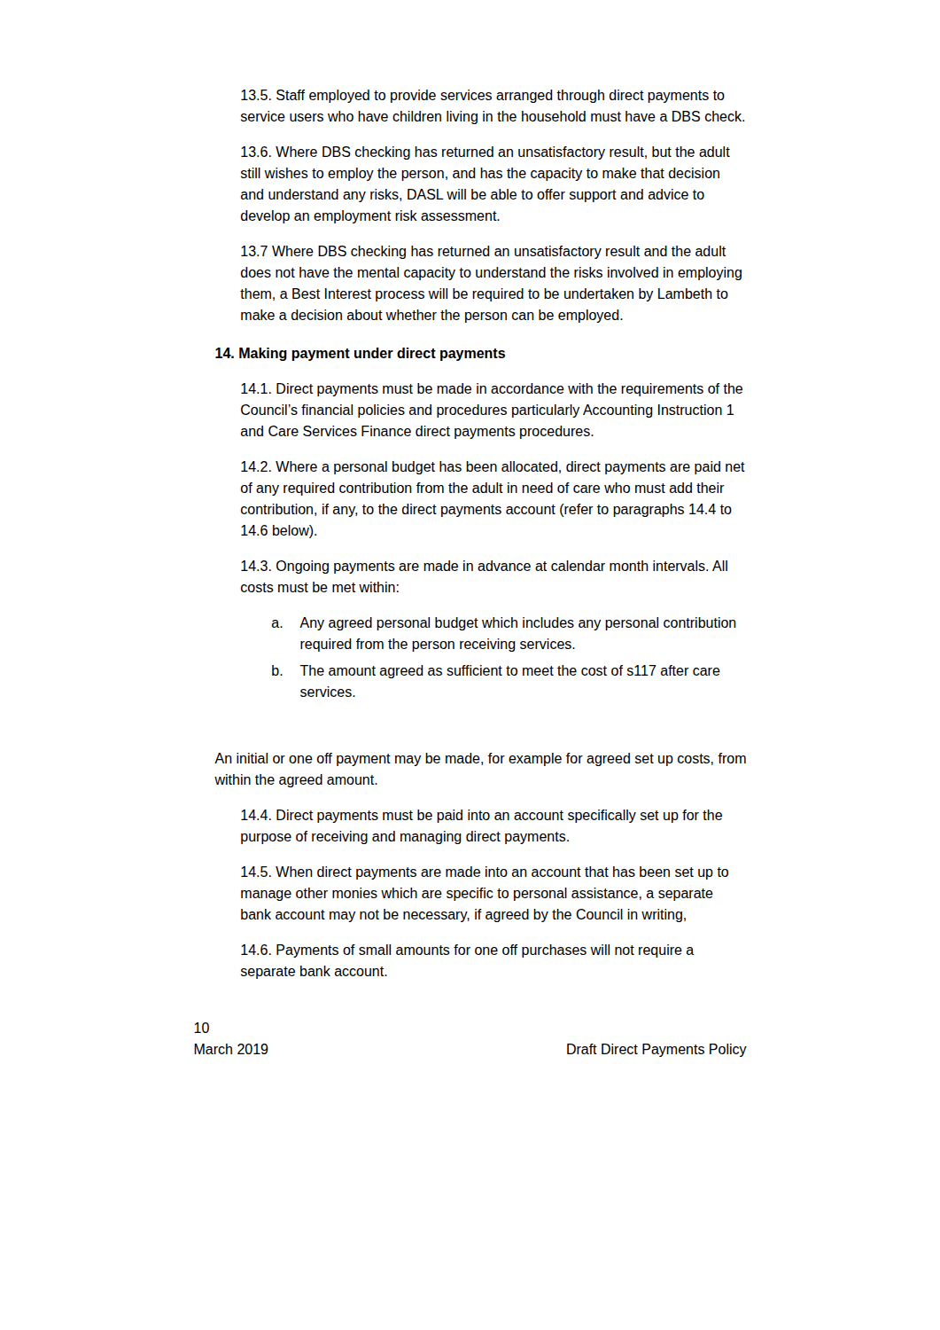13.5. Staff employed to provide services arranged through direct payments to service users who have children living in the household must have a DBS check.
13.6. Where DBS checking has returned an unsatisfactory result, but the adult still wishes to employ the person, and has the capacity to make that decision and understand any risks, DASL will be able to offer support and advice to develop an employment risk assessment.
13.7 Where DBS checking has returned an unsatisfactory result and the adult does not have the mental capacity to understand the risks involved in employing them, a Best Interest process will be required to be undertaken by Lambeth to make a decision about whether the person can be employed.
14. Making payment under direct payments
14.1. Direct payments must be made in accordance with the requirements of the Council’s financial policies and procedures particularly Accounting Instruction 1 and Care Services Finance direct payments procedures.
14.2. Where a personal budget has been allocated, direct payments are paid net of any required contribution from the adult in need of care who must add their contribution, if any, to the direct payments account (refer to paragraphs 14.4 to 14.6 below).
14.3. Ongoing payments are made in advance at calendar month intervals. All costs must be met within:
Any agreed personal budget which includes any personal contribution required from the person receiving services.
The amount agreed as sufficient to meet the cost of s117 after care services.
An initial or one off payment may be made, for example for agreed set up costs, from within the agreed amount.
14.4. Direct payments must be paid into an account specifically set up for the purpose of receiving and managing direct payments.
14.5. When direct payments are made into an account that has been set up to manage other monies which are specific to personal assistance, a separate bank account may not be necessary, if agreed by the Council in writing,
14.6. Payments of small amounts for one off purchases will not require a separate bank account.
10 March 2019
Draft Direct Payments Policy